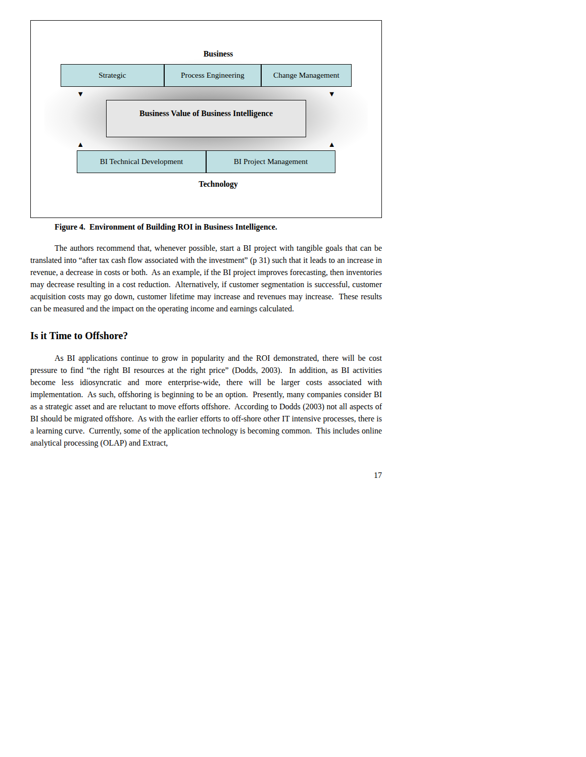Business
Strategic
Process Engineering
Change Management
Business Value of Business Intelligence
BI Technical Development
BI Project Management
Technology
Figure 4. Environment of Building ROI in Business Intelligence.
The authors recommend that, whenever possible, start a BI project with tangible goals that can be translated into “after tax cash flow associated with the investment” (p 31) such that it leads to an increase in revenue, a decrease in costs or both. As an example, if the BI project improves forecasting, then inventories may decrease resulting in a cost reduction. Alternatively, if customer segmentation is successful, customer acquisition costs may go down, customer lifetime may increase and revenues may increase. These results can be measured and the impact on the operating income and earnings calculated.
Is it Time to Offshore?
As BI applications continue to grow in popularity and the ROI demonstrated, there will be cost pressure to find “the right BI resources at the right price” (Dodds, 2003). In addition, as BI activities become less idiosyncratic and more enterprise-wide, there will be larger costs associated with implementation. As such, offshoring is beginning to be an option. Presently, many companies consider BI as a strategic asset and are reluctant to move efforts offshore. According to Dodds (2003) not all aspects of BI should be migrated offshore. As with the earlier efforts to off-shore other IT intensive processes, there is a learning curve. Currently, some of the application technology is becoming common. This includes online analytical processing (OLAP) and Extract,
17